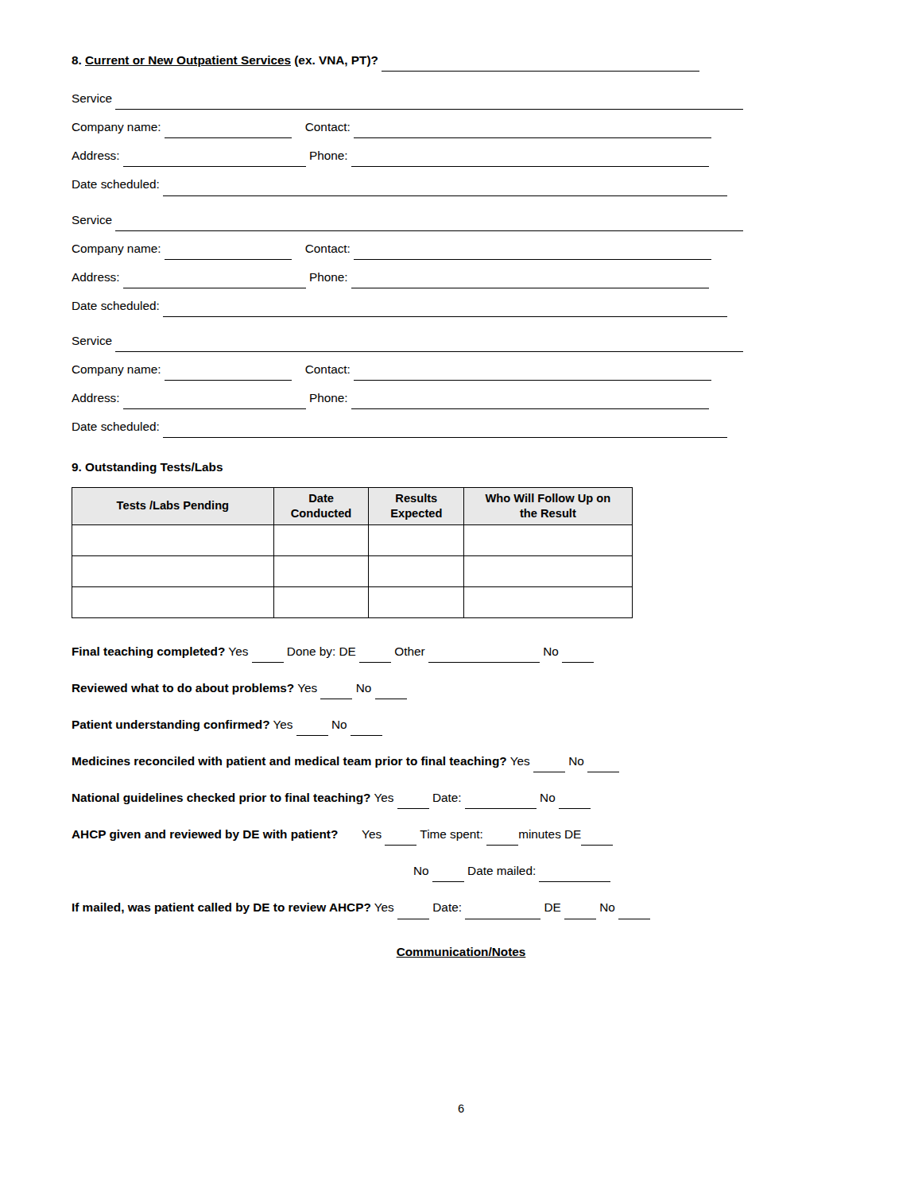8. Current or New Outpatient Services (ex. VNA, PT)?
Service
Company name: Contact:
Address: Phone:
Date scheduled:
Service
Company name: Contact:
Address: Phone:
Date scheduled:
Service
Company name: Contact:
Address: Phone:
Date scheduled:
9. Outstanding Tests/Labs
| Tests /Labs Pending | Date Conducted | Results Expected | Who Will Follow Up on the Result |
| --- | --- | --- | --- |
Final teaching completed? Yes Done by: DE Other No
Reviewed what to do about problems? Yes No
Patient understanding confirmed? Yes No
Medicines reconciled with patient and medical team prior to final teaching? Yes No
National guidelines checked prior to final teaching? Yes Date: No
AHCP given and reviewed by DE with patient? Yes Time spent: minutes DE
No Date mailed:
If mailed, was patient called by DE to review AHCP? Yes Date: DE No
Communication/Notes
6